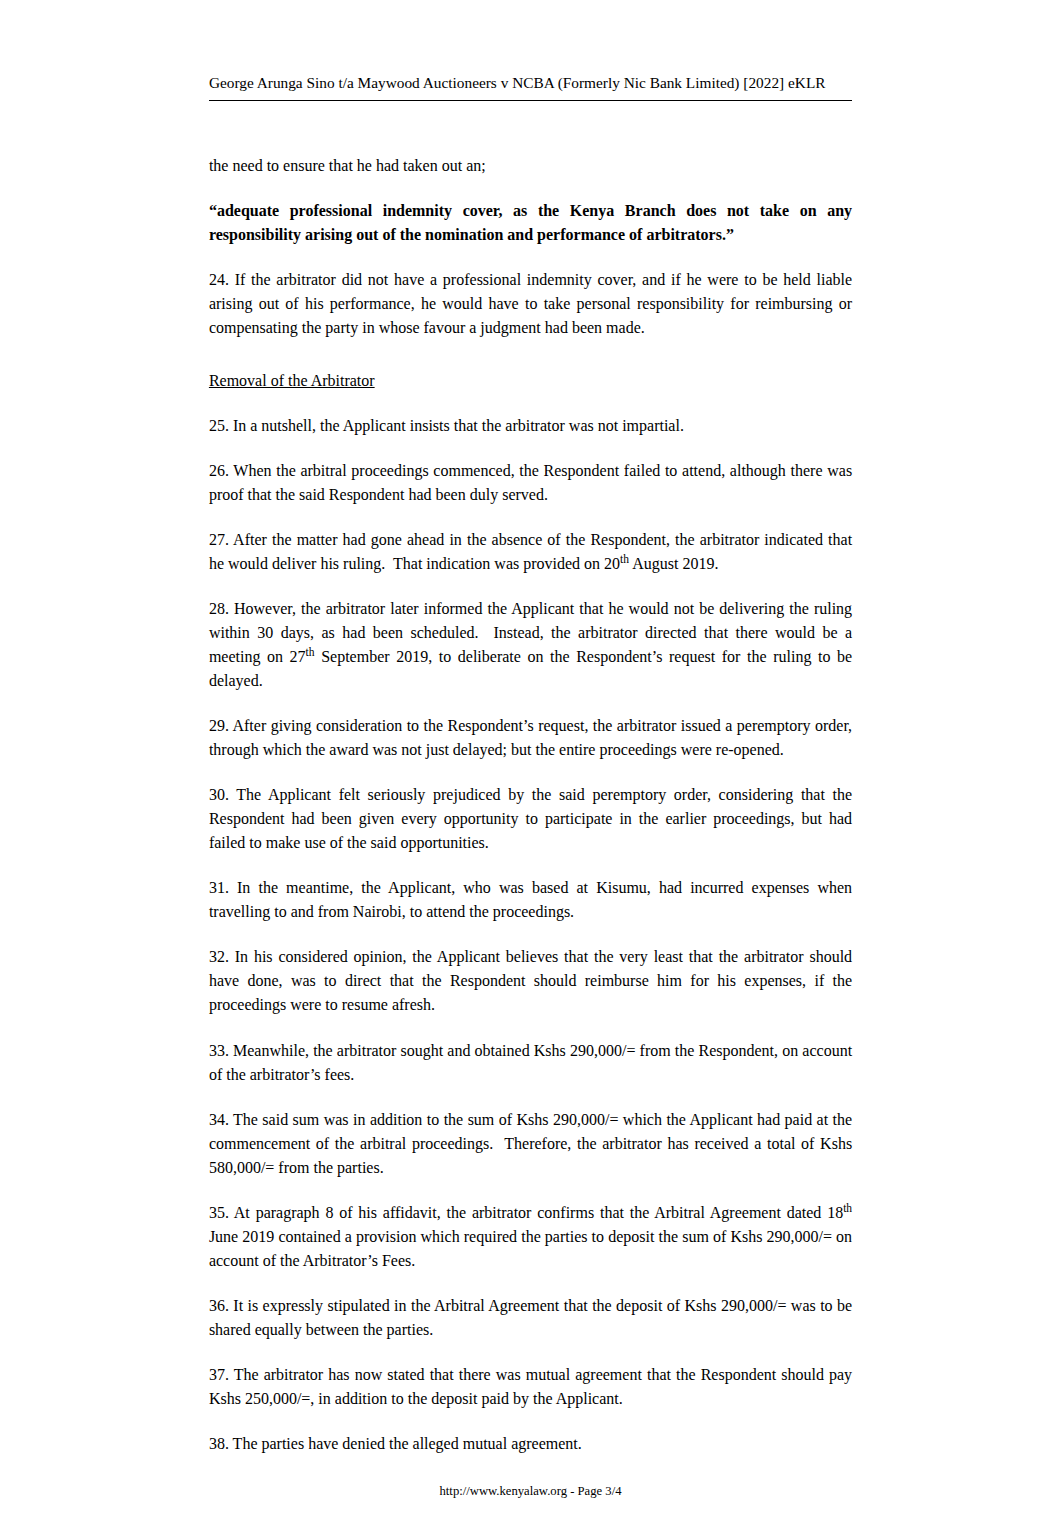George Arunga Sino t/a Maywood Auctioneers v NCBA (Formerly Nic Bank Limited) [2022] eKLR
the need to ensure that he had taken out an;
“adequate professional indemnity cover, as the Kenya Branch does not take on any responsibility arising out of the nomination and performance of arbitrators.”
24. If the arbitrator did not have a professional indemnity cover, and if he were to be held liable arising out of his performance, he would have to take personal responsibility for reimbursing or compensating the party in whose favour a judgment had been made.
Removal of the Arbitrator
25. In a nutshell, the Applicant insists that the arbitrator was not impartial.
26. When the arbitral proceedings commenced, the Respondent failed to attend, although there was proof that the said Respondent had been duly served.
27. After the matter had gone ahead in the absence of the Respondent, the arbitrator indicated that he would deliver his ruling. That indication was provided on 20th August 2019.
28. However, the arbitrator later informed the Applicant that he would not be delivering the ruling within 30 days, as had been scheduled. Instead, the arbitrator directed that there would be a meeting on 27th September 2019, to deliberate on the Respondent’s request for the ruling to be delayed.
29. After giving consideration to the Respondent’s request, the arbitrator issued a peremptory order, through which the award was not just delayed; but the entire proceedings were re-opened.
30. The Applicant felt seriously prejudiced by the said peremptory order, considering that the Respondent had been given every opportunity to participate in the earlier proceedings, but had failed to make use of the said opportunities.
31. In the meantime, the Applicant, who was based at Kisumu, had incurred expenses when travelling to and from Nairobi, to attend the proceedings.
32. In his considered opinion, the Applicant believes that the very least that the arbitrator should have done, was to direct that the Respondent should reimburse him for his expenses, if the proceedings were to resume afresh.
33. Meanwhile, the arbitrator sought and obtained Kshs 290,000/= from the Respondent, on account of the arbitrator’s fees.
34. The said sum was in addition to the sum of Kshs 290,000/= which the Applicant had paid at the commencement of the arbitral proceedings. Therefore, the arbitrator has received a total of Kshs 580,000/= from the parties.
35. At paragraph 8 of his affidavit, the arbitrator confirms that the Arbitral Agreement dated 18th June 2019 contained a provision which required the parties to deposit the sum of Kshs 290,000/= on account of the Arbitrator’s Fees.
36. It is expressly stipulated in the Arbitral Agreement that the deposit of Kshs 290,000/= was to be shared equally between the parties.
37. The arbitrator has now stated that there was mutual agreement that the Respondent should pay Kshs 250,000/=, in addition to the deposit paid by the Applicant.
38. The parties have denied the alleged mutual agreement.
http://www.kenyalaw.org - Page 3/4